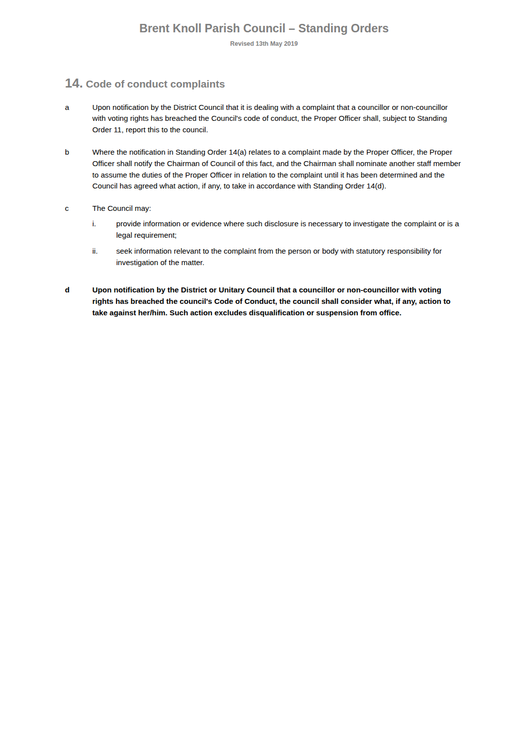Brent Knoll Parish Council – Standing Orders
Revised 13th May 2019
14. Code of conduct complaints
a
Upon notification by the District Council that it is dealing with a complaint that a councillor or non-councillor with voting rights has breached the Council's code of conduct, the Proper Officer shall, subject to Standing Order 11, report this to the council.
b
Where the notification in Standing Order 14(a) relates to a complaint made by the Proper Officer, the Proper Officer shall notify the Chairman of Council of this fact, and the Chairman shall nominate another staff member to assume the duties of the Proper Officer in relation to the complaint until it has been determined and the Council has agreed what action, if any, to take in accordance with Standing Order 14(d).
c
The Council may:
i. provide information or evidence where such disclosure is necessary to investigate the complaint or is a legal requirement;
ii. seek information relevant to the complaint from the person or body with statutory responsibility for investigation of the matter.
d
Upon notification by the District or Unitary Council that a councillor or non-councillor with voting rights has breached the council's Code of Conduct, the council shall consider what, if any, action to take against her/him. Such action excludes disqualification or suspension from office.